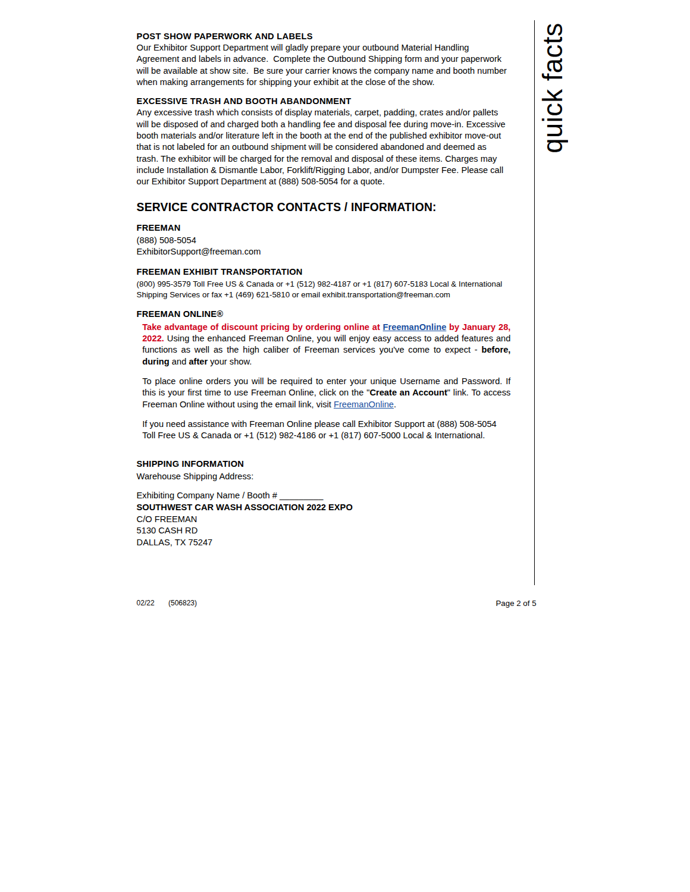quick facts
POST SHOW PAPERWORK AND LABELS
Our Exhibitor Support Department will gladly prepare your outbound Material Handling Agreement and labels in advance. Complete the Outbound Shipping form and your paperwork will be available at show site. Be sure your carrier knows the company name and booth number when making arrangements for shipping your exhibit at the close of the show.
EXCESSIVE TRASH AND BOOTH ABANDONMENT
Any excessive trash which consists of display materials, carpet, padding, crates and/or pallets will be disposed of and charged both a handling fee and disposal fee during move-in. Excessive booth materials and/or literature left in the booth at the end of the published exhibitor move-out that is not labeled for an outbound shipment will be considered abandoned and deemed as trash. The exhibitor will be charged for the removal and disposal of these items. Charges may include Installation & Dismantle Labor, Forklift/Rigging Labor, and/or Dumpster Fee. Please call our Exhibitor Support Department at (888) 508-5054 for a quote.
SERVICE CONTRACTOR CONTACTS / INFORMATION:
FREEMAN
(888) 508-5054
ExhibitorSupport@freeman.com
FREEMAN EXHIBIT TRANSPORTATION
(800) 995-3579 Toll Free US & Canada or +1 (512) 982-4187 or +1 (817) 607-5183 Local & International Shipping Services or fax +1 (469) 621-5810 or email exhibit.transportation@freeman.com
FREEMAN ONLINE®
Take advantage of discount pricing by ordering online at FreemanOnline by January 28, 2022. Using the enhanced Freeman Online, you will enjoy easy access to added features and functions as well as the high caliber of Freeman services you've come to expect - before, during and after your show.
To place online orders you will be required to enter your unique Username and Password. If this is your first time to use Freeman Online, click on the "Create an Account" link. To access Freeman Online without using the email link, visit FreemanOnline.
If you need assistance with Freeman Online please call Exhibitor Support at (888) 508-5054 Toll Free US & Canada or +1 (512) 982-4186 or +1 (817) 607-5000 Local & International.
SHIPPING INFORMATION
Warehouse Shipping Address:
Exhibiting Company Name / Booth # _________
SOUTHWEST CAR WASH ASSOCIATION 2022 EXPO
C/O FREEMAN
5130 CASH RD
DALLAS, TX 75247
02/22 (506823)
Page 2 of 5